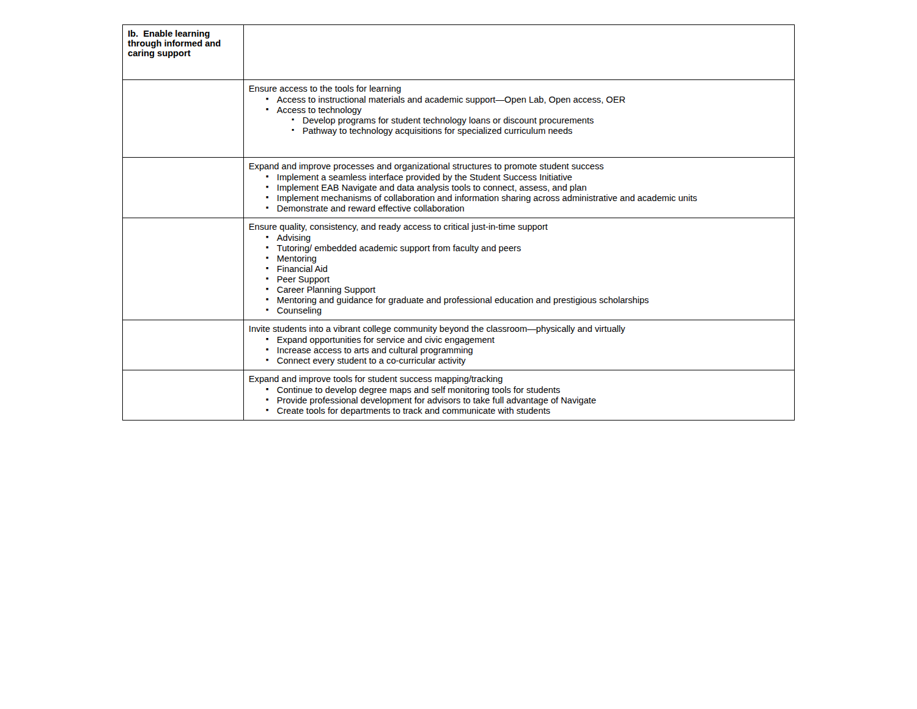| Ib. Enable learning through informed and caring support | |
| | Ensure access to the tools for learning Access to instructional materials and academic support—Open Lab, Open access, OER Access to technology Develop programs for student technology loans or discount procurements Pathway to technology acquisitions for specialized curriculum needs |
| | Expand and improve processes and organizational structures to promote student success Implement a seamless interface provided by the Student Success Initiative Implement EAB Navigate and data analysis tools to connect, assess, and plan Implement mechanisms of collaboration and information sharing across administrative and academic units Demonstrate and reward effective collaboration |
| | Ensure quality, consistency, and ready access to critical just-in-time support Advising Tutoring/ embedded academic support from faculty and peers Mentoring Financial Aid Peer Support Career Planning Support Mentoring and guidance for graduate and professional education and prestigious scholarships Counseling |
| | Invite students into a vibrant college community beyond the classroom—physically and virtually Expand opportunities for service and civic engagement Increase access to arts and cultural programming Connect every student to a co-curricular activity |
| | Expand and improve tools for student success mapping/tracking Continue to develop degree maps and self monitoring tools for students Provide professional development for advisors to take full advantage of Navigate Create tools for departments to track and communicate with students |